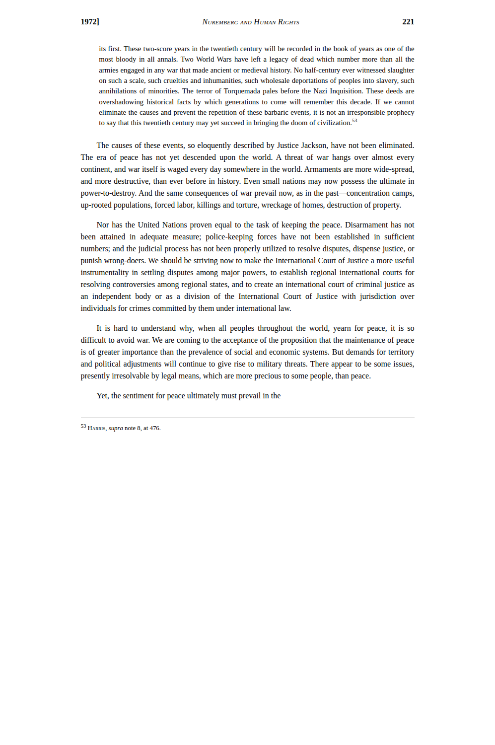1972]
Nuremberg and Human Rights
221
its first. These two-score years in the twentieth century will be recorded in the book of years as one of the most bloody in all annals. Two World Wars have left a legacy of dead which number more than all the armies engaged in any war that made ancient or medieval history. No half-century ever witnessed slaughter on such a scale, such cruelties and inhumanities, such wholesale deportations of peoples into slavery, such annihilations of minorities. The terror of Torquemada pales before the Nazi Inquisition. These deeds are overshadowing historical facts by which generations to come will remember this decade. If we cannot eliminate the causes and prevent the repetition of these barbaric events, it is not an irresponsible prophecy to say that this twentieth century may yet succeed in bringing the doom of civilization.53
The causes of these events, so eloquently described by Justice Jackson, have not been eliminated. The era of peace has not yet descended upon the world. A threat of war hangs over almost every continent, and war itself is waged every day somewhere in the world. Armaments are more wide-spread, and more destructive, than ever before in history. Even small nations may now possess the ultimate in power-to-destroy. And the same consequences of war prevail now, as in the past—concentration camps, up-rooted populations, forced labor, killings and torture, wreckage of homes, destruction of property.
Nor has the United Nations proven equal to the task of keeping the peace. Disarmament has not been attained in adequate measure; police-keeping forces have not been established in sufficient numbers; and the judicial process has not been properly utilized to resolve disputes, dispense justice, or punish wrong-doers. We should be striving now to make the International Court of Justice a more useful instrumentality in settling disputes among major powers, to establish regional international courts for resolving controversies among regional states, and to create an international court of criminal justice as an independent body or as a division of the International Court of Justice with jurisdiction over individuals for crimes committed by them under international law.
It is hard to understand why, when all peoples throughout the world, yearn for peace, it is so difficult to avoid war. We are coming to the acceptance of the proposition that the maintenance of peace is of greater importance than the prevalence of social and economic systems. But demands for territory and political adjustments will continue to give rise to military threats. There appear to be some issues, presently irresolvable by legal means, which are more precious to some people, than peace.
Yet, the sentiment for peace ultimately must prevail in the
53 Harris, supra note 8, at 476.